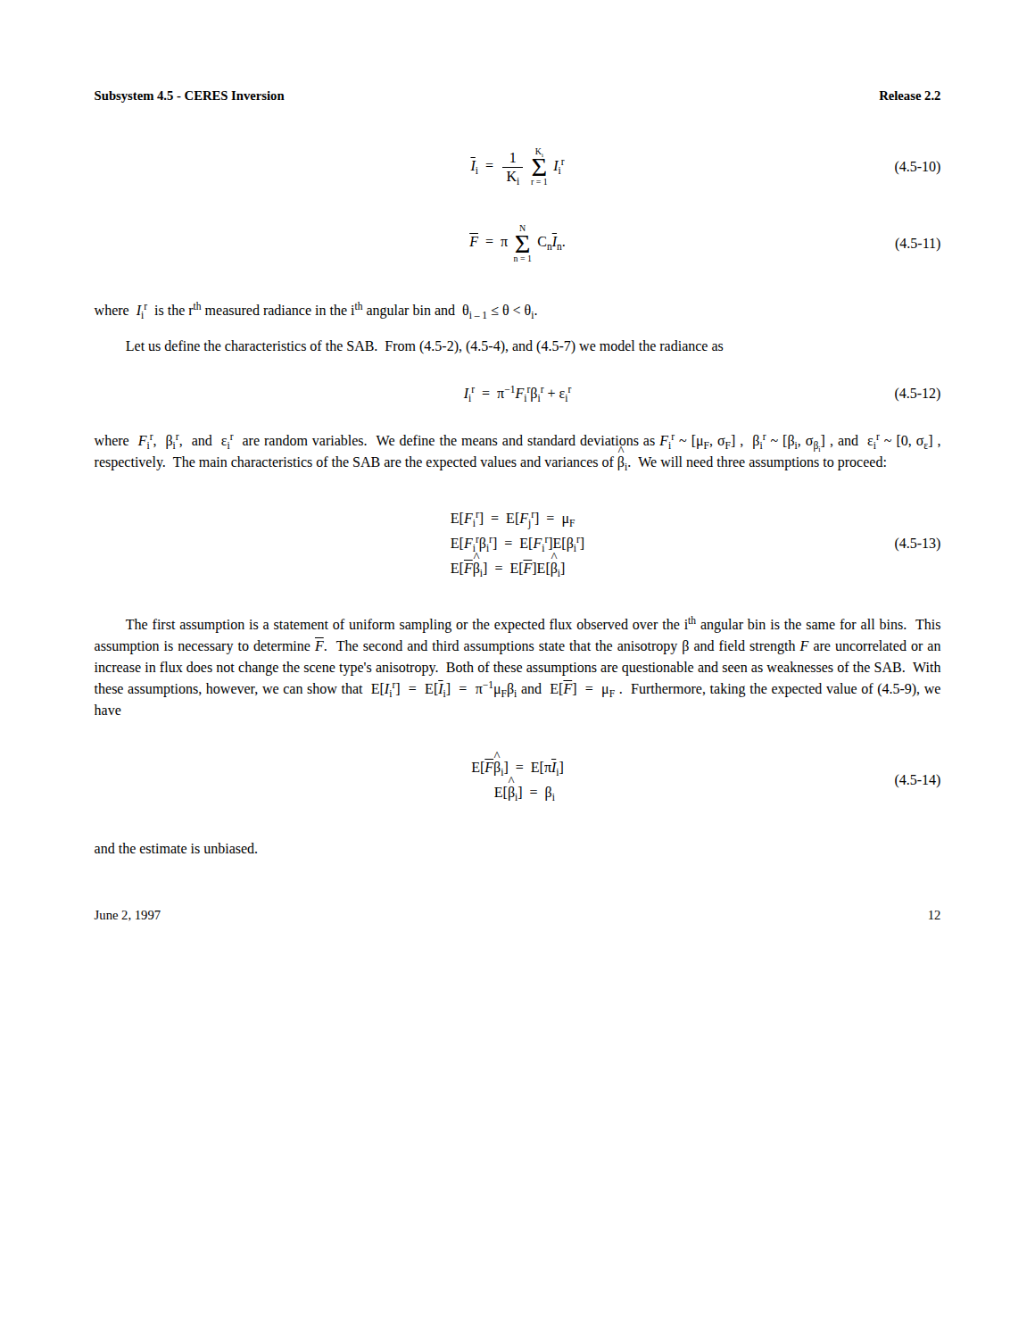Subsystem 4.5 - CERES Inversion Release 2.2
Ii = 1 Ki Ki Σr = 1 Iir (4.5-10)
F = π NΣn = 1 CnIn. (4.5-11)
where Iir is the rth measured radiance in the ith angular bin and θi – 1 ≤ θ < θi.
Let us define the characteristics of the SAB. From (4.5-2), (4.5-4), and (4.5-7) we model the radiance as
Iir = π−1Firβir + εir (4.5-12)
where Fir, βir, and εir are random variables. We define the means and standard deviations as Fir ~ [μF, σF] , βir ~ [βi, σβi] , and εir ~ [0, σε] , respectively. The main characteristics of the SAB are the expected values and variances of βi. We will need three assumptions to proceed:
E[Fir] = E[Fjr] = μF
E[Firβir] = E[Fir]E[βir]
E[Fβi] = E[F]E[βi]
(4.5-13)
The first assumption is a statement of uniform sampling or the expected flux observed over the ith angular bin is the same for all bins. This assumption is necessary to determine F. The second and third assumptions state that the anisotropy β and field strength F are uncorrelated or an increase in flux does not change the scene type's anisotropy. Both of these assumptions are questionable and seen as weaknesses of the SAB. With these assumptions, however, we can show that E[Iir] = E[Ii] = π−1μFβi and E[F] = μF . Furthermore, taking the expected value of (4.5-9), we have
E[Fβi] = E[πIi]
E[βi] = βi
(4.5-14)
and the estimate is unbiased.
June 2, 1997 12